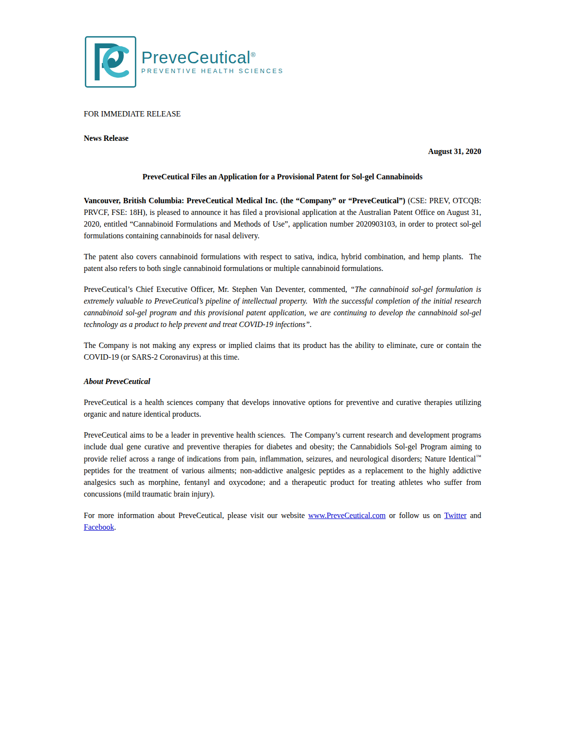PreveCeutical®
PREVENTIVE HEALTH SCIENCES
FOR IMMEDIATE RELEASE
News Release
August 31, 2020
PreveCeutical Files an Application for a Provisional Patent for Sol-gel Cannabinoids
Vancouver, British Columbia: PreveCeutical Medical Inc. (the “Company” or “PreveCeutical”) (CSE: PREV, OTCQB: PRVCF, FSE: 18H), is pleased to announce it has filed a provisional application at the Australian Patent Office on August 31, 2020, entitled “Cannabinoid Formulations and Methods of Use”, application number 2020903103, in order to protect sol-gel formulations containing cannabinoids for nasal delivery.
The patent also covers cannabinoid formulations with respect to sativa, indica, hybrid combination, and hemp plants. The patent also refers to both single cannabinoid formulations or multiple cannabinoid formulations.
PreveCeutical’s Chief Executive Officer, Mr. Stephen Van Deventer, commented, “The cannabinoid sol-gel formulation is extremely valuable to PreveCeutical’s pipeline of intellectual property. With the successful completion of the initial research cannabinoid sol-gel program and this provisional patent application, we are continuing to develop the cannabinoid sol-gel technology as a product to help prevent and treat COVID-19 infections”.
The Company is not making any express or implied claims that its product has the ability to eliminate, cure or contain the COVID-19 (or SARS-2 Coronavirus) at this time.
About PreveCeutical
PreveCeutical is a health sciences company that develops innovative options for preventive and curative therapies utilizing organic and nature identical products.
PreveCeutical aims to be a leader in preventive health sciences. The Company’s current research and development programs include dual gene curative and preventive therapies for diabetes and obesity; the Cannabidiols Sol-gel Program aiming to provide relief across a range of indications from pain, inflammation, seizures, and neurological disorders; Nature Identical™ peptides for the treatment of various ailments; non-addictive analgesic peptides as a replacement to the highly addictive analgesics such as morphine, fentanyl and oxycodone; and a therapeutic product for treating athletes who suffer from concussions (mild traumatic brain injury).
For more information about PreveCeutical, please visit our website www.PreveCeutical.com or follow us on Twitter and Facebook.